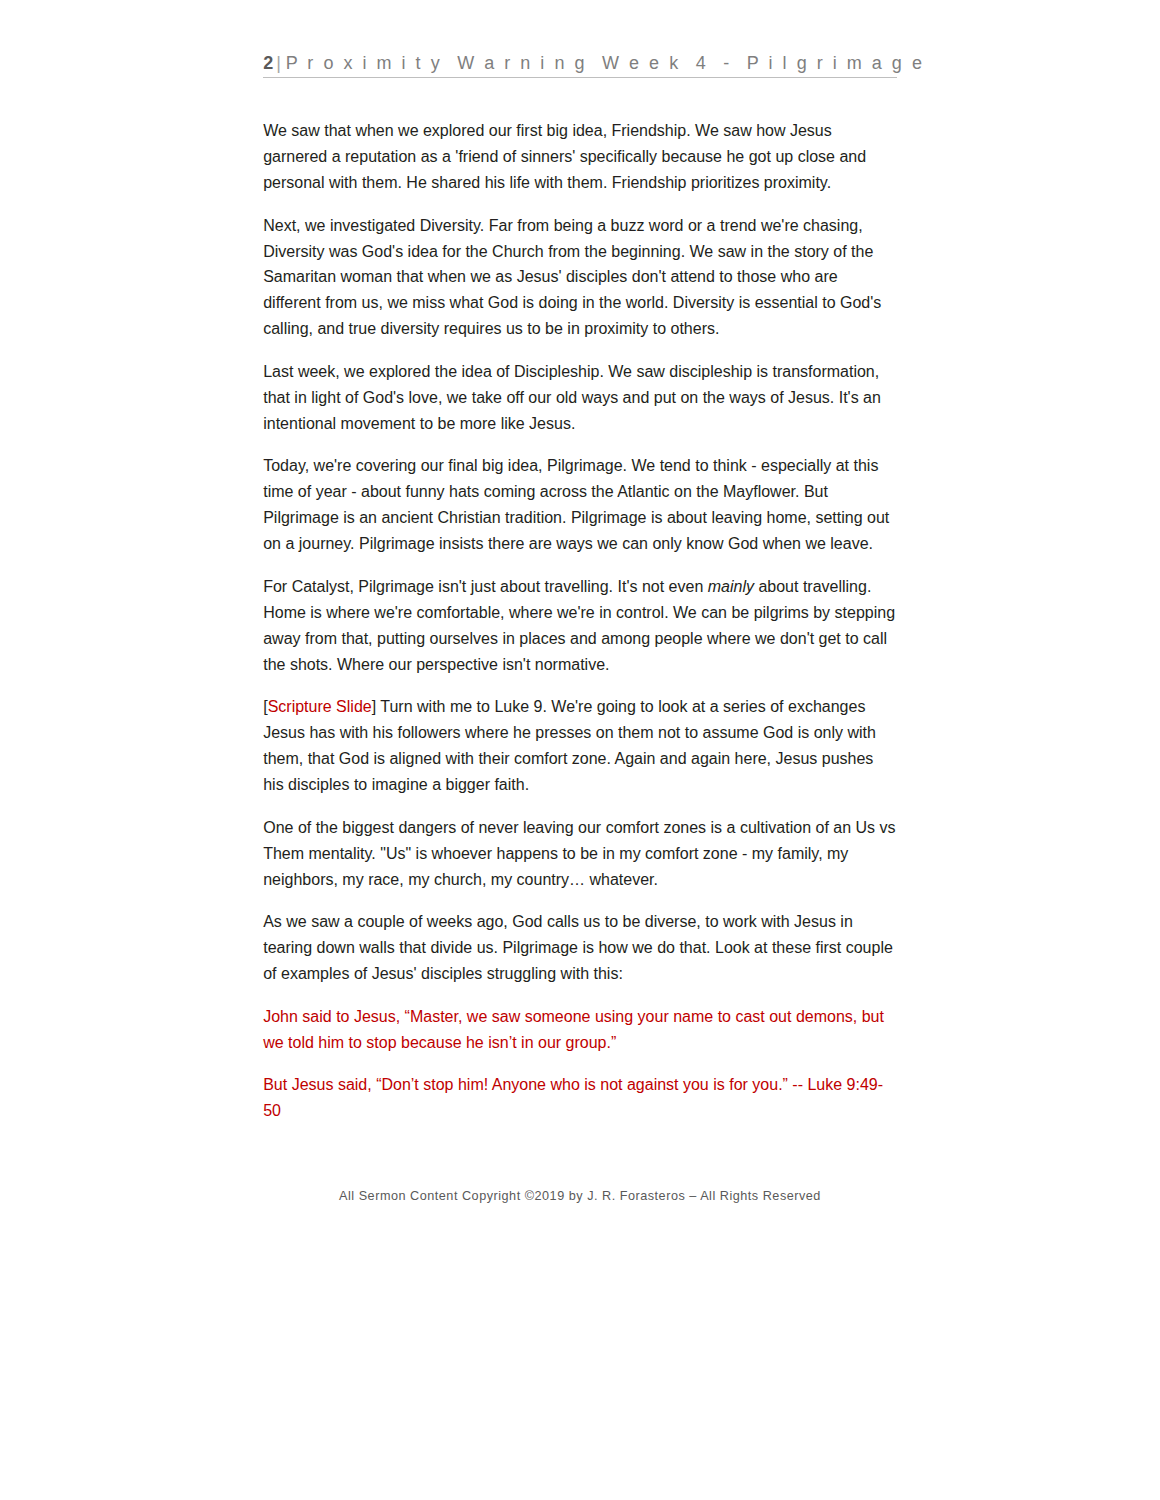2|P r o x i m i t y W a r n i n g W e e k 4 - P i l g r i m a g e
We saw that when we explored our first big idea, Friendship. We saw how Jesus garnered a reputation as a 'friend of sinners' specifically because he got up close and personal with them. He shared his life with them. Friendship prioritizes proximity.
Next, we investigated Diversity. Far from being a buzz word or a trend we're chasing, Diversity was God's idea for the Church from the beginning. We saw in the story of the Samaritan woman that when we as Jesus' disciples don't attend to those who are different from us, we miss what God is doing in the world. Diversity is essential to God's calling, and true diversity requires us to be in proximity to others.
Last week, we explored the idea of Discipleship. We saw discipleship is transformation, that in light of God's love, we take off our old ways and put on the ways of Jesus. It's an intentional movement to be more like Jesus.
Today, we're covering our final big idea, Pilgrimage. We tend to think - especially at this time of year - about funny hats coming across the Atlantic on the Mayflower. But Pilgrimage is an ancient Christian tradition. Pilgrimage is about leaving home, setting out on a journey. Pilgrimage insists there are ways we can only know God when we leave.
For Catalyst, Pilgrimage isn't just about travelling. It's not even mainly about travelling. Home is where we're comfortable, where we're in control. We can be pilgrims by stepping away from that, putting ourselves in places and among people where we don't get to call the shots. Where our perspective isn't normative.
[Scripture Slide] Turn with me to Luke 9. We're going to look at a series of exchanges Jesus has with his followers where he presses on them not to assume God is only with them, that God is aligned with their comfort zone. Again and again here, Jesus pushes his disciples to imagine a bigger faith.
One of the biggest dangers of never leaving our comfort zones is a cultivation of an Us vs Them mentality. "Us" is whoever happens to be in my comfort zone - my family, my neighbors, my race, my church, my country… whatever.
As we saw a couple of weeks ago, God calls us to be diverse, to work with Jesus in tearing down walls that divide us. Pilgrimage is how we do that. Look at these first couple of examples of Jesus' disciples struggling with this:
John said to Jesus, “Master, we saw someone using your name to cast out demons, but we told him to stop because he isn’t in our group.”
But Jesus said, “Don’t stop him! Anyone who is not against you is for you.” -- Luke 9:49-50
All Sermon Content Copyright ©2019 by J. R. Forasteros – All Rights Reserved